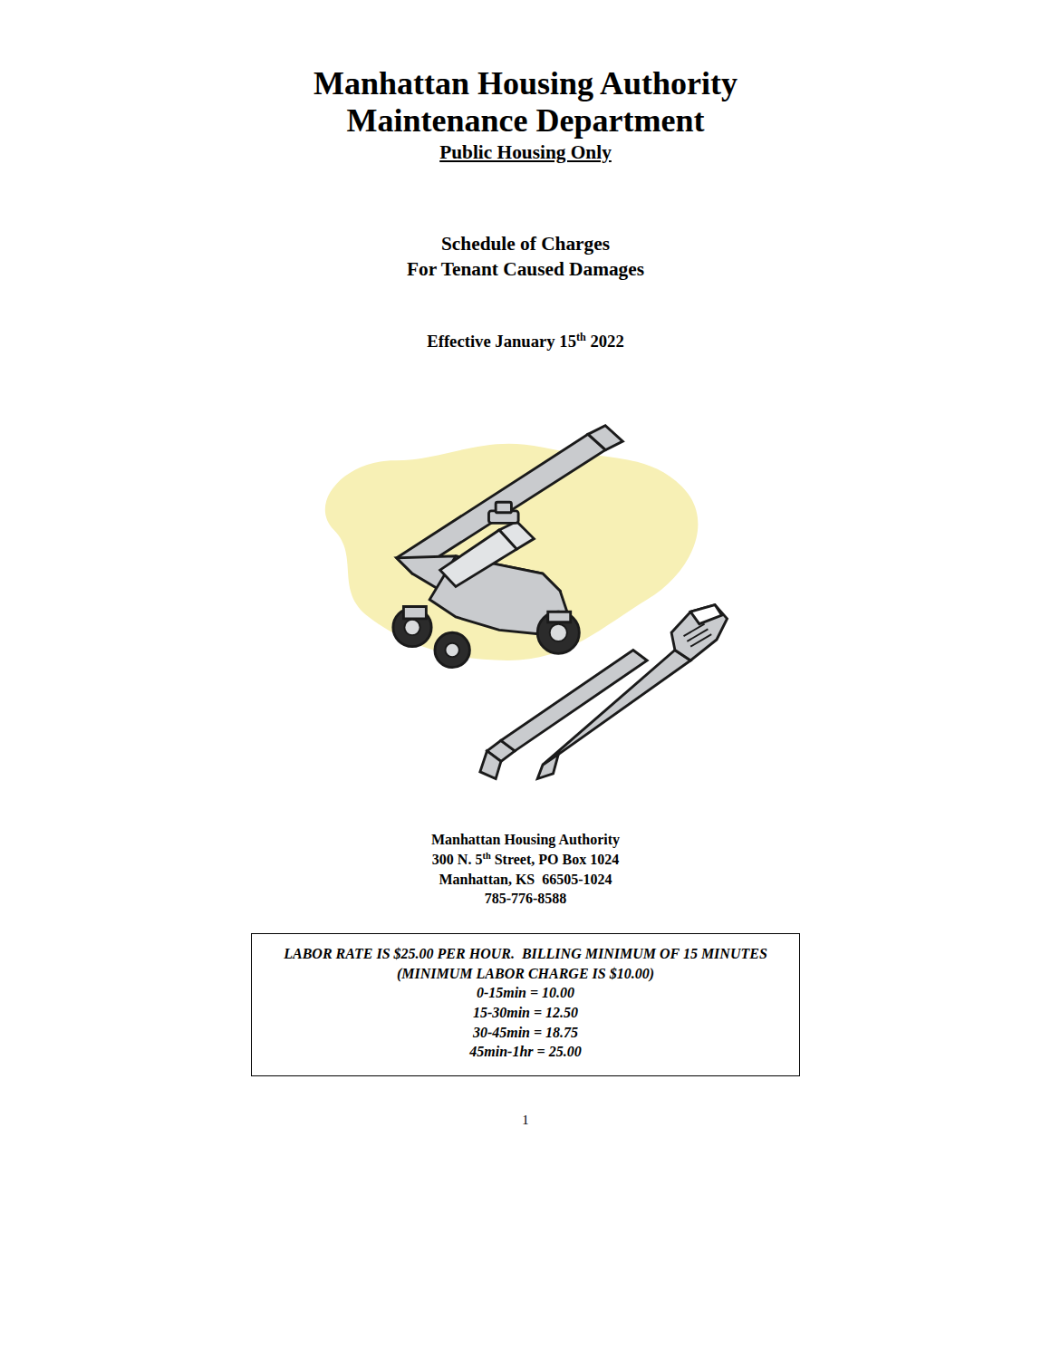Manhattan Housing Authority
Maintenance Department
Public Housing Only
Schedule of Charges
For Tenant Caused Damages
Effective January 15th 2022
Manhattan Housing Authority
300 N. 5th Street, PO Box 1024
Manhattan, KS 66505-1024
785-776-8588
LABOR RATE IS $25.00 PER HOUR. BILLING MINIMUM OF 15 MINUTES
(MINIMUM LABOR CHARGE IS $10.00)
0-15min = 10.00
15-30min = 12.50
30-45min = 18.75
45min-1hr = 25.00
1